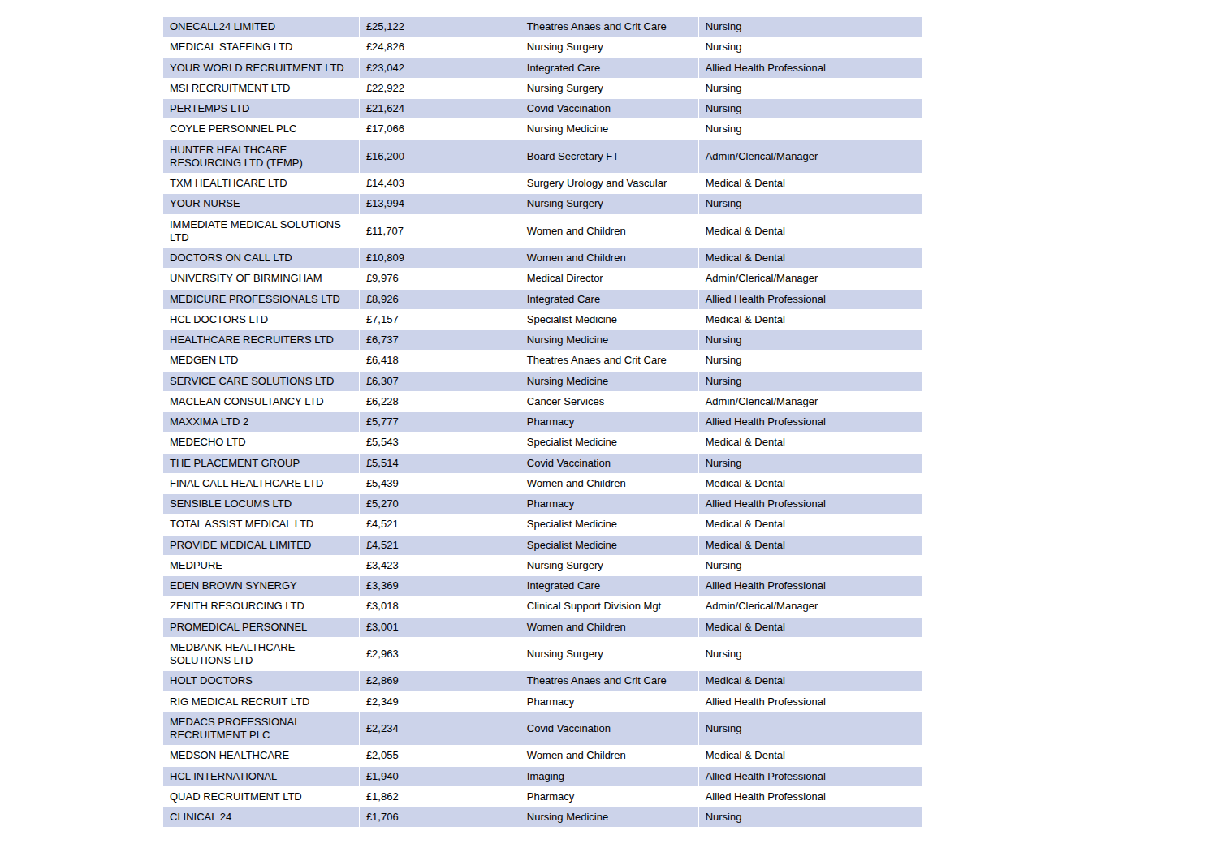| ONECALL24 LIMITED | £25,122 | Theatres Anaes and Crit Care | Nursing | |
| MEDICAL STAFFING LTD | £24,826 | Nursing Surgery | Nursing | |
| YOUR WORLD RECRUITMENT LTD | £23,042 | Integrated Care | Allied Health Professional | |
| MSI RECRUITMENT LTD | £22,922 | Nursing Surgery | Nursing | |
| PERTEMPS LTD | £21,624 | Covid Vaccination | Nursing | |
| COYLE PERSONNEL PLC | £17,066 | Nursing Medicine | Nursing | |
| HUNTER HEALTHCARE RESOURCING LTD (TEMP) | £16,200 | Board Secretary FT | Admin/Clerical/Manager | |
| TXM HEALTHCARE LTD | £14,403 | Surgery Urology and Vascular | Medical & Dental | |
| YOUR NURSE | £13,994 | Nursing Surgery | Nursing | |
| IMMEDIATE MEDICAL SOLUTIONS LTD | £11,707 | Women and Children | Medical & Dental | |
| DOCTORS ON CALL LTD | £10,809 | Women and Children | Medical & Dental | |
| UNIVERSITY OF BIRMINGHAM | £9,976 | Medical Director | Admin/Clerical/Manager | |
| MEDICURE PROFESSIONALS LTD | £8,926 | Integrated Care | Allied Health Professional | |
| HCL DOCTORS LTD | £7,157 | Specialist Medicine | Medical & Dental | |
| HEALTHCARE RECRUITERS LTD | £6,737 | Nursing Medicine | Nursing | |
| MEDGEN LTD | £6,418 | Theatres Anaes and Crit Care | Nursing | |
| SERVICE CARE SOLUTIONS LTD | £6,307 | Nursing Medicine | Nursing | |
| MACLEAN CONSULTANCY LTD | £6,228 | Cancer Services | Admin/Clerical/Manager | |
| MAXXIMA LTD 2 | £5,777 | Pharmacy | Allied Health Professional | |
| MEDECHO LTD | £5,543 | Specialist Medicine | Medical & Dental | |
| THE PLACEMENT GROUP | £5,514 | Covid Vaccination | Nursing | |
| FINAL CALL HEALTHCARE LTD | £5,439 | Women and Children | Medical & Dental | |
| SENSIBLE LOCUMS LTD | £5,270 | Pharmacy | Allied Health Professional | |
| TOTAL ASSIST MEDICAL LTD | £4,521 | Specialist Medicine | Medical & Dental | |
| PROVIDE MEDICAL LIMITED | £4,521 | Specialist Medicine | Medical & Dental | |
| MEDPURE | £3,423 | Nursing Surgery | Nursing | |
| EDEN BROWN SYNERGY | £3,369 | Integrated Care | Allied Health Professional | |
| ZENITH RESOURCING LTD | £3,018 | Clinical Support Division Mgt | Admin/Clerical/Manager | |
| PROMEDICAL PERSONNEL | £3,001 | Women and Children | Medical & Dental | |
| MEDBANK HEALTHCARE SOLUTIONS LTD | £2,963 | Nursing Surgery | Nursing | |
| HOLT DOCTORS | £2,869 | Theatres Anaes and Crit Care | Medical & Dental | |
| RIG MEDICAL RECRUIT LTD | £2,349 | Pharmacy | Allied Health Professional | |
| MEDACS PROFESSIONAL RECRUITMENT PLC | £2,234 | Covid Vaccination | Nursing | |
| MEDSON HEALTHCARE | £2,055 | Women and Children | Medical & Dental | |
| HCL INTERNATIONAL | £1,940 | Imaging | Allied Health Professional | |
| QUAD RECRUITMENT LTD | £1,862 | Pharmacy | Allied Health Professional | |
| CLINICAL 24 | £1,706 | Nursing Medicine | Nursing | |